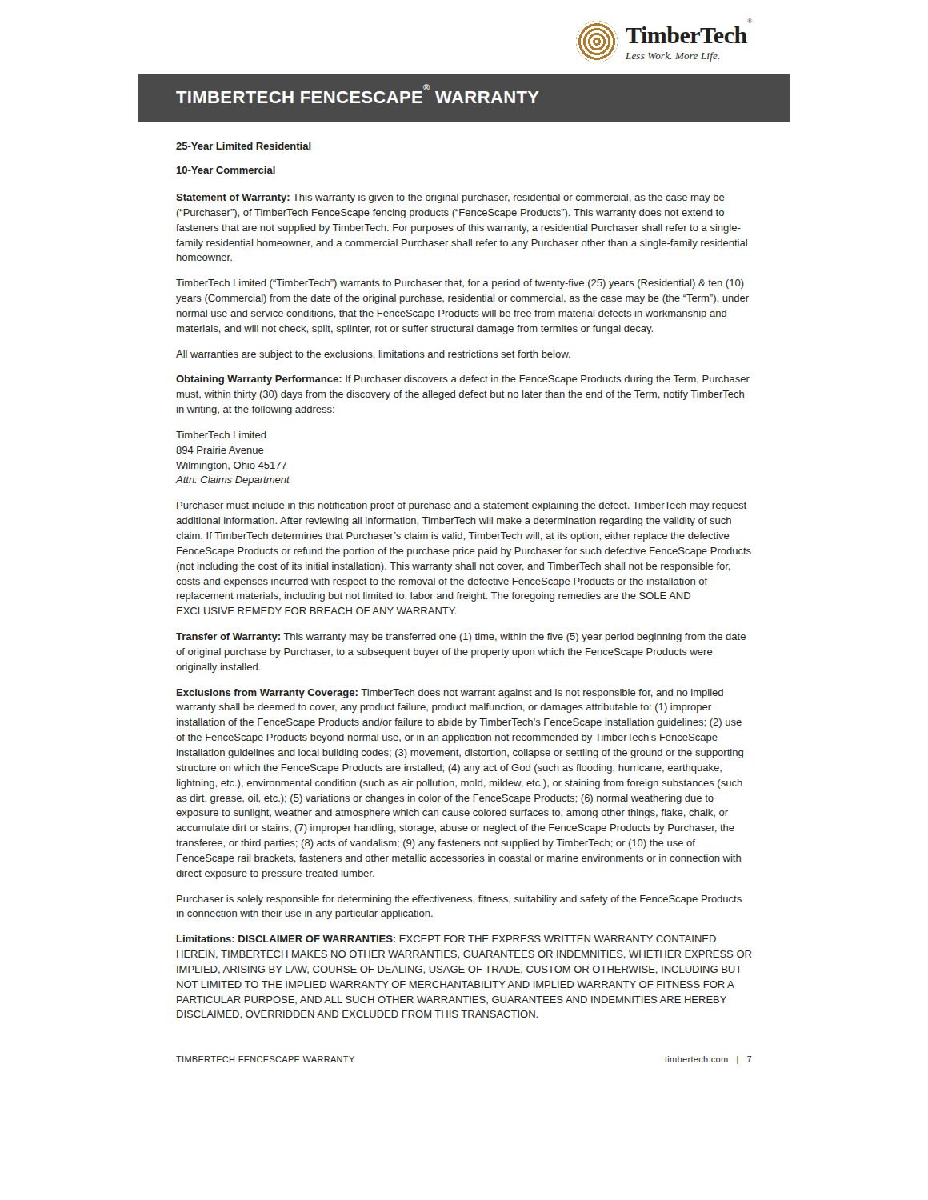TimberTech®
Less Work. More Life.
TimberTech FenceScape® Warranty
25-Year Limited Residential
10-Year Commercial
Statement of Warranty: This warranty is given to the original purchaser, residential or commercial, as the case may be (“Purchaser”), of TimberTech FenceScape fencing products (“FenceScape Products”). This warranty does not extend to fasteners that are not supplied by TimberTech. For purposes of this warranty, a residential Purchaser shall refer to a single-family residential homeowner, and a commercial Purchaser shall refer to any Purchaser other than a single-family residential homeowner.
TimberTech Limited (“TimberTech”) warrants to Purchaser that, for a period of twenty-five (25) years (Residential) & ten (10) years (Commercial) from the date of the original purchase, residential or commercial, as the case may be (the “Term”), under normal use and service conditions, that the FenceScape Products will be free from material defects in workmanship and materials, and will not check, split, splinter, rot or suffer structural damage from termites or fungal decay.
All warranties are subject to the exclusions, limitations and restrictions set forth below.
Obtaining Warranty Performance: If Purchaser discovers a defect in the FenceScape Products during the Term, Purchaser must, within thirty (30) days from the discovery of the alleged defect but no later than the end of the Term, notify TimberTech in writing, at the following address:
TimberTech Limited
894 Prairie Avenue
Wilmington, Ohio 45177
Attn: Claims Department
Purchaser must include in this notification proof of purchase and a statement explaining the defect. TimberTech may request additional information. After reviewing all information, TimberTech will make a determination regarding the validity of such claim. If TimberTech determines that Purchaser’s claim is valid, TimberTech will, at its option, either replace the defective FenceScape Products or refund the portion of the purchase price paid by Purchaser for such defective FenceScape Products (not including the cost of its initial installation). This warranty shall not cover, and TimberTech shall not be responsible for, costs and expenses incurred with respect to the removal of the defective FenceScape Products or the installation of replacement materials, including but not limited to, labor and freight. The foregoing remedies are the SOLE AND EXCLUSIVE REMEDY FOR BREACH OF ANY WARRANTY.
Transfer of Warranty: This warranty may be transferred one (1) time, within the five (5) year period beginning from the date of original purchase by Purchaser, to a subsequent buyer of the property upon which the FenceScape Products were originally installed.
Exclusions from Warranty Coverage: TimberTech does not warrant against and is not responsible for, and no implied warranty shall be deemed to cover, any product failure, product malfunction, or damages attributable to: (1) improper installation of the FenceScape Products and/or failure to abide by TimberTech’s FenceScape installation guidelines; (2) use of the FenceScape Products beyond normal use, or in an application not recommended by TimberTech’s FenceScape installation guidelines and local building codes; (3) movement, distortion, collapse or settling of the ground or the supporting structure on which the FenceScape Products are installed; (4) any act of God (such as flooding, hurricane, earthquake, lightning, etc.), environmental condition (such as air pollution, mold, mildew, etc.), or staining from foreign substances (such as dirt, grease, oil, etc.); (5) variations or changes in color of the FenceScape Products; (6) normal weathering due to exposure to sunlight, weather and atmosphere which can cause colored surfaces to, among other things, flake, chalk, or accumulate dirt or stains; (7) improper handling, storage, abuse or neglect of the FenceScape Products by Purchaser, the transferee, or third parties; (8) acts of vandalism; (9) any fasteners not supplied by TimberTech; or (10) the use of FenceScape rail brackets, fasteners and other metallic accessories in coastal or marine environments or in connection with direct exposure to pressure-treated lumber.
Purchaser is solely responsible for determining the effectiveness, fitness, suitability and safety of the FenceScape Products in connection with their use in any particular application.
Limitations: DISCLAIMER OF WARRANTIES: EXCEPT FOR THE EXPRESS WRITTEN WARRANTY CONTAINED HEREIN, TIMBERTECH MAKES NO OTHER WARRANTIES, GUARANTEES OR INDEMNITIES, WHETHER EXPRESS OR IMPLIED, ARISING BY LAW, COURSE OF DEALING, USAGE OF TRADE, CUSTOM OR OTHERWISE, INCLUDING BUT NOT LIMITED TO THE IMPLIED WARRANTY OF MERCHANTABILITY AND IMPLIED WARRANTY OF FITNESS FOR A PARTICULAR PURPOSE, AND ALL SUCH OTHER WARRANTIES, GUARANTEES AND INDEMNITIES ARE HEREBY DISCLAIMED, OVERRIDDEN AND EXCLUDED FROM THIS TRANSACTION.
TimberTech FenceScape Warranty
timbertech.com|7